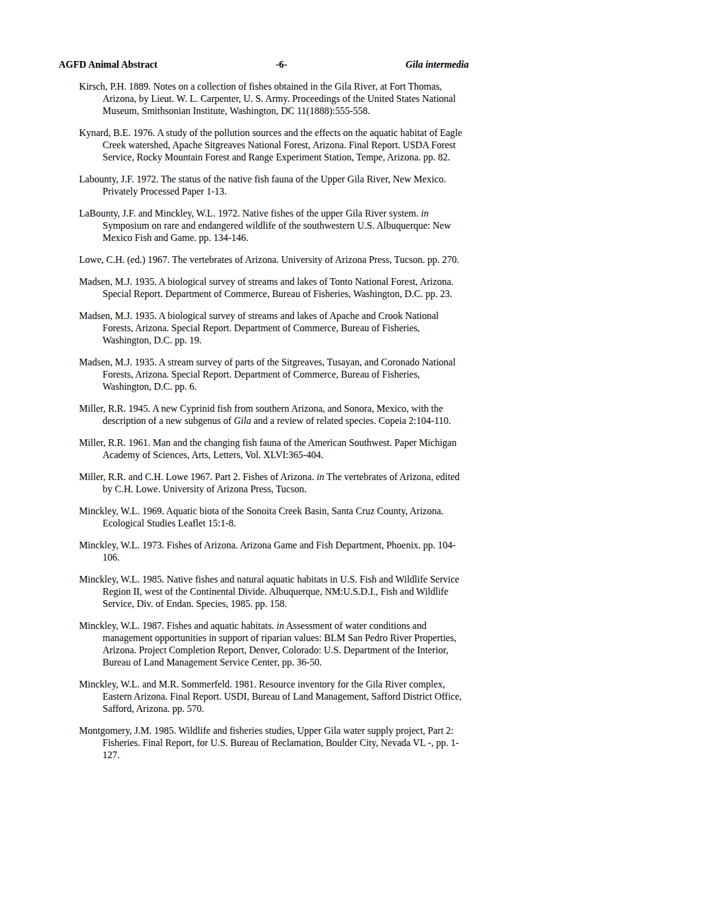AGFD Animal Abstract -6- Gila intermedia
Kirsch, P.H. 1889. Notes on a collection of fishes obtained in the Gila River, at Fort Thomas, Arizona, by Lieut. W. L. Carpenter, U. S. Army. Proceedings of the United States National Museum, Smithsonian Institute, Washington, DC 11(1888):555-558.
Kynard, B.E. 1976. A study of the pollution sources and the effects on the aquatic habitat of Eagle Creek watershed, Apache Sitgreaves National Forest, Arizona. Final Report. USDA Forest Service, Rocky Mountain Forest and Range Experiment Station, Tempe, Arizona. pp. 82.
Labounty, J.F. 1972. The status of the native fish fauna of the Upper Gila River, New Mexico. Privately Processed Paper 1-13.
LaBounty, J.F. and Minckley, W.L. 1972. Native fishes of the upper Gila River system. in Symposium on rare and endangered wildlife of the southwestern U.S. Albuquerque: New Mexico Fish and Game. pp. 134-146.
Lowe, C.H. (ed.) 1967. The vertebrates of Arizona. University of Arizona Press, Tucson. pp. 270.
Madsen, M.J. 1935. A biological survey of streams and lakes of Tonto National Forest, Arizona. Special Report. Department of Commerce, Bureau of Fisheries, Washington, D.C. pp. 23.
Madsen, M.J. 1935. A biological survey of streams and lakes of Apache and Crook National Forests, Arizona. Special Report. Department of Commerce, Bureau of Fisheries, Washington, D.C. pp. 19.
Madsen, M.J. 1935. A stream survey of parts of the Sitgreaves, Tusayan, and Coronado National Forests, Arizona. Special Report. Department of Commerce, Bureau of Fisheries, Washington, D.C. pp. 6.
Miller, R.R. 1945. A new Cyprinid fish from southern Arizona, and Sonora, Mexico, with the description of a new subgenus of Gila and a review of related species. Copeia 2:104-110.
Miller, R.R. 1961. Man and the changing fish fauna of the American Southwest. Paper Michigan Academy of Sciences, Arts, Letters, Vol. XLVI:365-404.
Miller, R.R. and C.H. Lowe 1967. Part 2. Fishes of Arizona. in The vertebrates of Arizona, edited by C.H. Lowe. University of Arizona Press, Tucson.
Minckley, W.L. 1969. Aquatic biota of the Sonoita Creek Basin, Santa Cruz County, Arizona. Ecological Studies Leaflet 15:1-8.
Minckley, W.L. 1973. Fishes of Arizona. Arizona Game and Fish Department, Phoenix. pp. 104-106.
Minckley, W.L. 1985. Native fishes and natural aquatic habitats in U.S. Fish and Wildlife Service Region II, west of the Continental Divide. Albuquerque, NM:U.S.D.I., Fish and Wildlife Service, Div. of Endan. Species, 1985. pp. 158.
Minckley, W.L. 1987. Fishes and aquatic habitats. in Assessment of water conditions and management opportunities in support of riparian values: BLM San Pedro River Properties, Arizona. Project Completion Report, Denver, Colorado: U.S. Department of the Interior, Bureau of Land Management Service Center, pp. 36-50.
Minckley, W.L. and M.R. Sommerfeld. 1981. Resource inventory for the Gila River complex, Eastern Arizona. Final Report. USDI, Bureau of Land Management, Safford District Office, Safford, Arizona. pp. 570.
Montgomery, J.M. 1985. Wildlife and fisheries studies, Upper Gila water supply project, Part 2: Fisheries. Final Report, for U.S. Bureau of Reclamation, Boulder City, Nevada VL -, pp. 1-127.